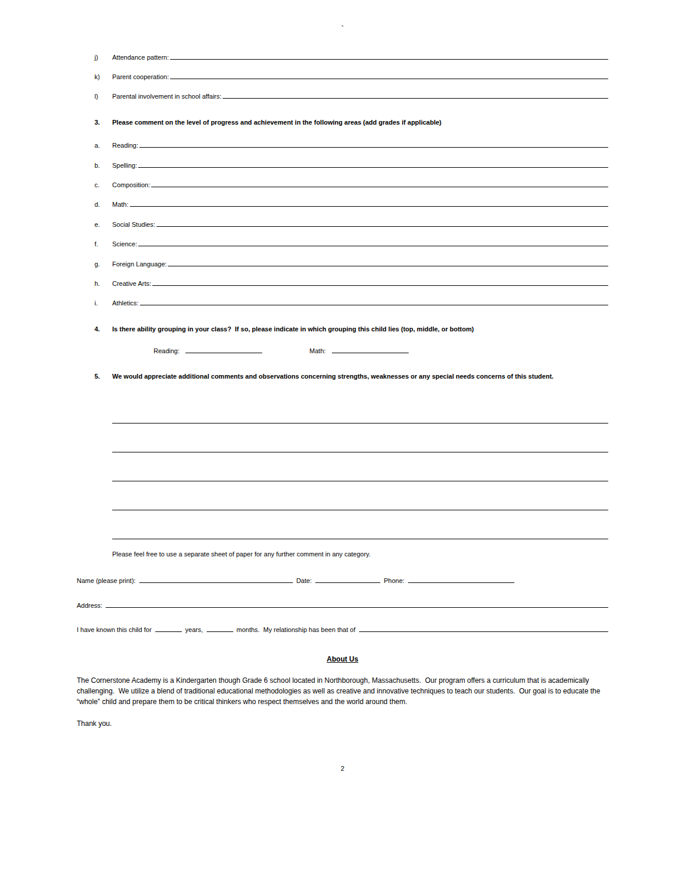`
j) Attendance pattern:
k) Parent cooperation:
l) Parental involvement in school affairs:
3. Please comment on the level of progress and achievement in the following areas (add grades if applicable)
a. Reading:
b. Spelling:
c. Composition:
d. Math:
e. Social Studies:
f. Science:
g. Foreign Language:
h. Creative Arts:
i. Athletics:
4. Is there ability grouping in your class? If so, please indicate in which grouping this child lies (top, middle, or bottom)
Reading: Math:
5. We would appreciate additional comments and observations concerning strengths, weaknesses or any special needs concerns of this student.
Please feel free to use a separate sheet of paper for any further comment in any category.
Name (please print): Date: Phone:
Address:
I have known this child for years, months. My relationship has been that of
About Us
The Cornerstone Academy is a Kindergarten though Grade 6 school located in Northborough, Massachusetts. Our program offers a curriculum that is academically challenging. We utilize a blend of traditional educational methodologies as well as creative and innovative techniques to teach our students. Our goal is to educate the “whole” child and prepare them to be critical thinkers who respect themselves and the world around them.
Thank you.
2